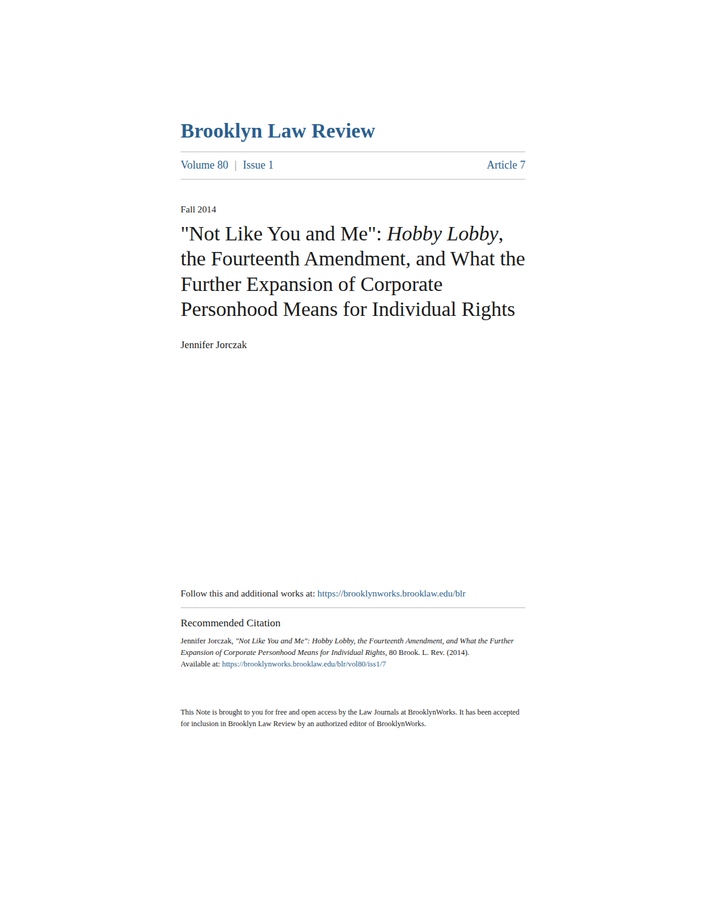Brooklyn Law Review
Volume 80 | Issue 1
Article 7
Fall 2014
"Not Like You and Me": Hobby Lobby, the Fourteenth Amendment, and What the Further Expansion of Corporate Personhood Means for Individual Rights
Jennifer Jorczak
Follow this and additional works at: https://brooklynworks.brooklaw.edu/blr
Recommended Citation
Jennifer Jorczak, "Not Like You and Me": Hobby Lobby, the Fourteenth Amendment, and What the Further Expansion of Corporate Personhood Means for Individual Rights, 80 Brook. L. Rev. (2014).
Available at: https://brooklynworks.brooklaw.edu/blr/vol80/iss1/7
This Note is brought to you for free and open access by the Law Journals at BrooklynWorks. It has been accepted for inclusion in Brooklyn Law Review by an authorized editor of BrooklynWorks.